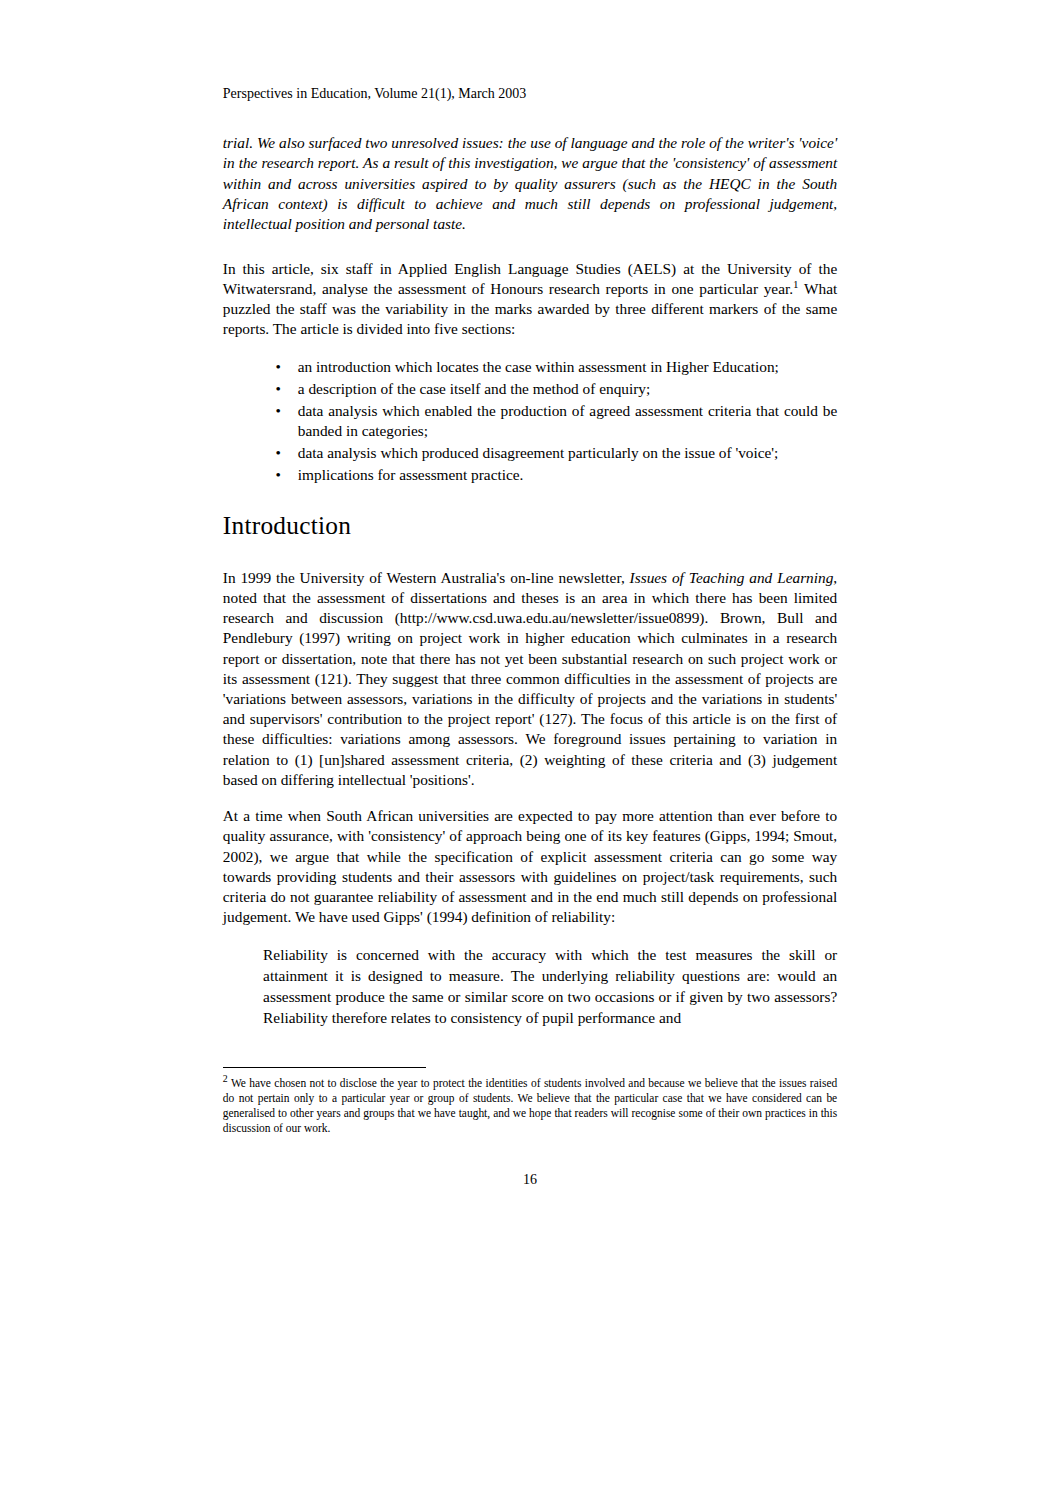Perspectives in Education, Volume 21(1), March 2003
trial. We also surfaced two unresolved issues: the use of language and the role of the writer's 'voice' in the research report. As a result of this investigation, we argue that the 'consistency' of assessment within and across universities aspired to by quality assurers (such as the HEQC in the South African context) is difficult to achieve and much still depends on professional judgement, intellectual position and personal taste.
In this article, six staff in Applied English Language Studies (AELS) at the University of the Witwatersrand, analyse the assessment of Honours research reports in one particular year.1 What puzzled the staff was the variability in the marks awarded by three different markers of the same reports. The article is divided into five sections:
an introduction which locates the case within assessment in Higher Education;
a description of the case itself and the method of enquiry;
data analysis which enabled the production of agreed assessment criteria that could be banded in categories;
data analysis which produced disagreement particularly on the issue of 'voice';
implications for assessment practice.
Introduction
In 1999 the University of Western Australia's on-line newsletter, Issues of Teaching and Learning, noted that the assessment of dissertations and theses is an area in which there has been limited research and discussion (http://www.csd.uwa.edu.au/newsletter/issue0899). Brown, Bull and Pendlebury (1997) writing on project work in higher education which culminates in a research report or dissertation, note that there has not yet been substantial research on such project work or its assessment (121). They suggest that three common difficulties in the assessment of projects are 'variations between assessors, variations in the difficulty of projects and the variations in students' and supervisors' contribution to the project report' (127). The focus of this article is on the first of these difficulties: variations among assessors. We foreground issues pertaining to variation in relation to (1) [un]shared assessment criteria, (2) weighting of these criteria and (3) judgement based on differing intellectual 'positions'.
At a time when South African universities are expected to pay more attention than ever before to quality assurance, with 'consistency' of approach being one of its key features (Gipps, 1994; Smout, 2002), we argue that while the specification of explicit assessment criteria can go some way towards providing students and their assessors with guidelines on project/task requirements, such criteria do not guarantee reliability of assessment and in the end much still depends on professional judgement. We have used Gipps' (1994) definition of reliability:
Reliability is concerned with the accuracy with which the test measures the skill or attainment it is designed to measure. The underlying reliability questions are: would an assessment produce the same or similar score on two occasions or if given by two assessors? Reliability therefore relates to consistency of pupil performance and
2 We have chosen not to disclose the year to protect the identities of students involved and because we believe that the issues raised do not pertain only to a particular year or group of students. We believe that the particular case that we have considered can be generalised to other years and groups that we have taught, and we hope that readers will recognise some of their own practices in this discussion of our work.
16